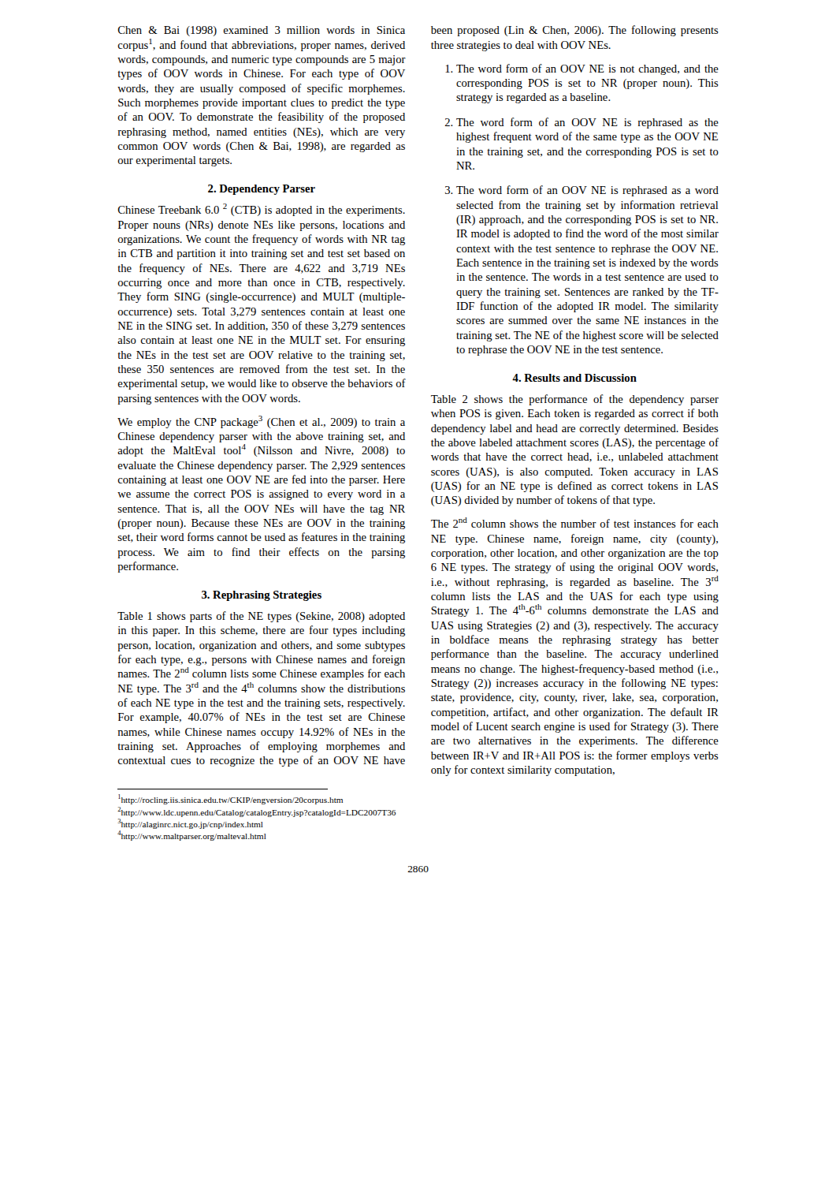Chen & Bai (1998) examined 3 million words in Sinica corpus1, and found that abbreviations, proper names, derived words, compounds, and numeric type compounds are 5 major types of OOV words in Chinese. For each type of OOV words, they are usually composed of specific morphemes. Such morphemes provide important clues to predict the type of an OOV. To demonstrate the feasibility of the proposed rephrasing method, named entities (NEs), which are very common OOV words (Chen & Bai, 1998), are regarded as our experimental targets.
2. Dependency Parser
Chinese Treebank 6.0 2 (CTB) is adopted in the experiments. Proper nouns (NRs) denote NEs like persons, locations and organizations. We count the frequency of words with NR tag in CTB and partition it into training set and test set based on the frequency of NEs. There are 4,622 and 3,719 NEs occurring once and more than once in CTB, respectively. They form SING (single-occurrence) and MULT (multiple-occurrence) sets. Total 3,279 sentences contain at least one NE in the SING set. In addition, 350 of these 3,279 sentences also contain at least one NE in the MULT set. For ensuring the NEs in the test set are OOV relative to the training set, these 350 sentences are removed from the test set. In the experimental setup, we would like to observe the behaviors of parsing sentences with the OOV words.
We employ the CNP package3 (Chen et al., 2009) to train a Chinese dependency parser with the above training set, and adopt the MaltEval tool4 (Nilsson and Nivre, 2008) to evaluate the Chinese dependency parser. The 2,929 sentences containing at least one OOV NE are fed into the parser. Here we assume the correct POS is assigned to every word in a sentence. That is, all the OOV NEs will have the tag NR (proper noun). Because these NEs are OOV in the training set, their word forms cannot be used as features in the training process. We aim to find their effects on the parsing performance.
3. Rephrasing Strategies
Table 1 shows parts of the NE types (Sekine, 2008) adopted in this paper. In this scheme, there are four types including person, location, organization and others, and some subtypes for each type, e.g., persons with Chinese names and foreign names. The 2nd column lists some Chinese examples for each NE type. The 3rd and the 4th columns show the distributions of each NE type in the test and the training sets, respectively. For example, 40.07% of NEs in the test set are Chinese names, while Chinese names occupy 14.92% of NEs in the training set. Approaches of employing morphemes and contextual cues to recognize the type of an OOV NE have been proposed (Lin & Chen, 2006). The following presents three strategies to deal with OOV NEs.
The word form of an OOV NE is not changed, and the corresponding POS is set to NR (proper noun). This strategy is regarded as a baseline.
The word form of an OOV NE is rephrased as the highest frequent word of the same type as the OOV NE in the training set, and the corresponding POS is set to NR.
The word form of an OOV NE is rephrased as a word selected from the training set by information retrieval (IR) approach, and the corresponding POS is set to NR. IR model is adopted to find the word of the most similar context with the test sentence to rephrase the OOV NE. Each sentence in the training set is indexed by the words in the sentence. The words in a test sentence are used to query the training set. Sentences are ranked by the TF-IDF function of the adopted IR model. The similarity scores are summed over the same NE instances in the training set. The NE of the highest score will be selected to rephrase the OOV NE in the test sentence.
4. Results and Discussion
Table 2 shows the performance of the dependency parser when POS is given. Each token is regarded as correct if both dependency label and head are correctly determined. Besides the above labeled attachment scores (LAS), the percentage of words that have the correct head, i.e., unlabeled attachment scores (UAS), is also computed. Token accuracy in LAS (UAS) for an NE type is defined as correct tokens in LAS (UAS) divided by number of tokens of that type.
The 2nd column shows the number of test instances for each NE type. Chinese name, foreign name, city (county), corporation, other location, and other organization are the top 6 NE types. The strategy of using the original OOV words, i.e., without rephrasing, is regarded as baseline. The 3rd column lists the LAS and the UAS for each type using Strategy 1. The 4th-6th columns demonstrate the LAS and UAS using Strategies (2) and (3), respectively. The accuracy in boldface means the rephrasing strategy has better performance than the baseline. The accuracy underlined means no change. The highest-frequency-based method (i.e., Strategy (2)) increases accuracy in the following NE types: state, providence, city, county, river, lake, sea, corporation, competition, artifact, and other organization. The default IR model of Lucent search engine is used for Strategy (3). There are two alternatives in the experiments. The difference between IR+V and IR+All POS is: the former employs verbs only for context similarity computation,
1http://rocling.iis.sinica.edu.tw/CKIP/engversion/20corpus.htm
2http://www.ldc.upenn.edu/Catalog/catalogEntry.jsp?catalogId=LDC2007T36
3http://alaginrc.nict.go.jp/cnp/index.html
4http://www.maltparser.org/malteval.html
2860